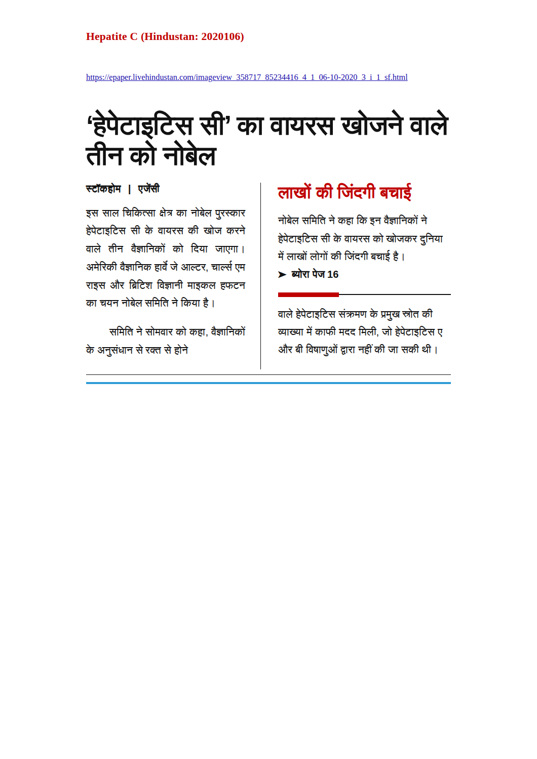Hepatite C (Hindustan: 2020106)
https://epaper.livehindustan.com/imageview_358717_85234416_4_1_06-10-2020_3_i_1_sf.html
‘हेपेटाइटिस सी’ का वायरस खोजने वाले तीन को नोबेल
स्टॉकहोम | एजेंसी
इस साल चिकित्सा क्षेत्र का नोबेल पुरस्कार हेपेटाइटिस सी के वायरस की खोज करने वाले तीन वैज्ञानिकों को दिया जाएगा। अमेरिकी वैज्ञानिक हार्वे जे आल्टर, चार्ल्स एम राइस और ब्रिटिश विज्ञानी माइकल हफटन का चयन नोबेल समिति ने किया है।
समिति ने सोमवार को कहा, वैज्ञानिकों के अनुसंधान से रक्त से होने
लाखों की जिंदगी बचाई
नोबेल समिति ने कहा कि इन वैज्ञानिकों ने हेपेटाइटिस सी के वायरस को खोजकर दुनिया में लाखों लोगों की जिंदगी बचाई है। ➤ ब्योरा पेज 16
वाले हेपेटाइटिस संक्रमण के प्रमुख स्रोत की व्याख्या में काफी मदद मिली, जो हेपेटाइटिस ए और बी विषाणुओं द्वारा नहीं की जा सकी थी।